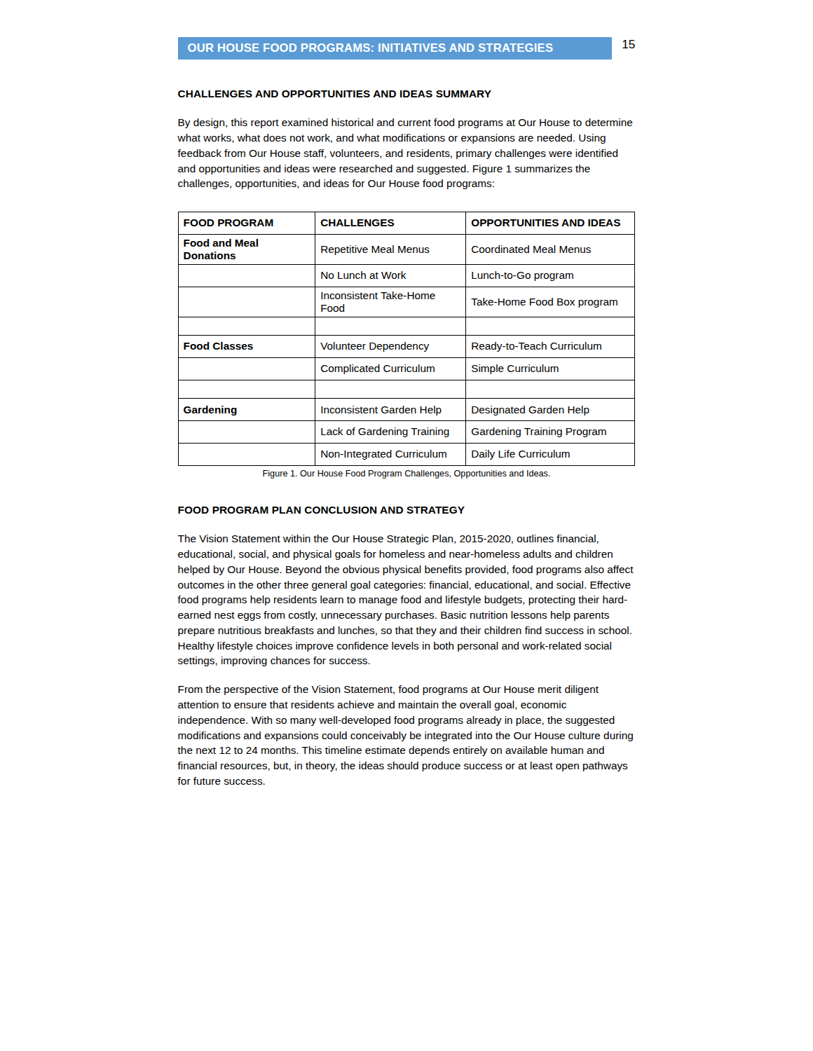OUR HOUSE FOOD PROGRAMS: INITIATIVES AND STRATEGIES
15
CHALLENGES AND OPPORTUNITIES AND IDEAS SUMMARY
By design, this report examined historical and current food programs at Our House to determine what works, what does not work, and what modifications or expansions are needed. Using feedback from Our House staff, volunteers, and residents, primary challenges were identified and opportunities and ideas were researched and suggested. Figure 1 summarizes the challenges, opportunities, and ideas for Our House food programs:
| FOOD PROGRAM | CHALLENGES | OPPORTUNITIES AND IDEAS |
| --- | --- | --- |
| Food and Meal Donations | Repetitive Meal Menus | Coordinated Meal Menus |
| | No Lunch at Work | Lunch-to-Go program |
| | Inconsistent Take-Home Food | Take-Home Food Box program |
| Food Classes | Volunteer Dependency | Ready-to-Teach Curriculum |
| | Complicated Curriculum | Simple Curriculum |
| Gardening | Inconsistent Garden Help | Designated Garden Help |
| | Lack of Gardening Training | Gardening Training Program |
| | Non-Integrated Curriculum | Daily Life Curriculum |
Figure 1. Our House Food Program Challenges, Opportunities and Ideas.
FOOD PROGRAM PLAN CONCLUSION AND STRATEGY
The Vision Statement within the Our House Strategic Plan, 2015-2020, outlines financial, educational, social, and physical goals for homeless and near-homeless adults and children helped by Our House. Beyond the obvious physical benefits provided, food programs also affect outcomes in the other three general goal categories: financial, educational, and social. Effective food programs help residents learn to manage food and lifestyle budgets, protecting their hard-earned nest eggs from costly, unnecessary purchases. Basic nutrition lessons help parents prepare nutritious breakfasts and lunches, so that they and their children find success in school. Healthy lifestyle choices improve confidence levels in both personal and work-related social settings, improving chances for success.
From the perspective of the Vision Statement, food programs at Our House merit diligent attention to ensure that residents achieve and maintain the overall goal, economic independence. With so many well-developed food programs already in place, the suggested modifications and expansions could conceivably be integrated into the Our House culture during the next 12 to 24 months. This timeline estimate depends entirely on available human and financial resources, but, in theory, the ideas should produce success or at least open pathways for future success.